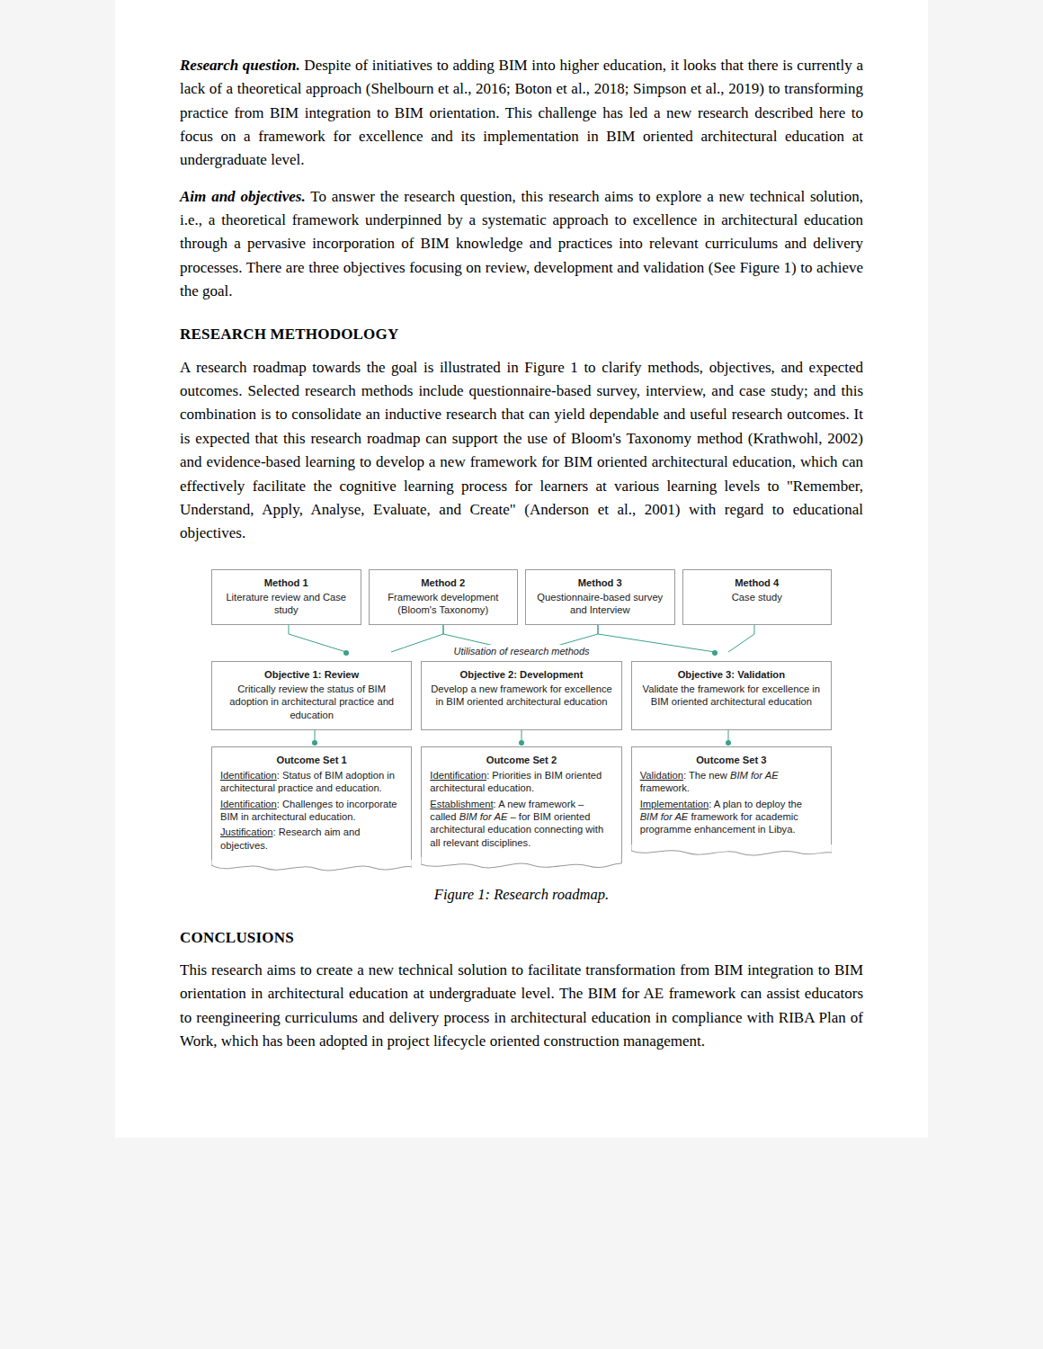Research question. Despite of initiatives to adding BIM into higher education, it looks that there is currently a lack of a theoretical approach (Shelbourn et al., 2016; Boton et al., 2018; Simpson et al., 2019) to transforming practice from BIM integration to BIM orientation. This challenge has led a new research described here to focus on a framework for excellence and its implementation in BIM oriented architectural education at undergraduate level.
Aim and objectives. To answer the research question, this research aims to explore a new technical solution, i.e., a theoretical framework underpinned by a systematic approach to excellence in architectural education through a pervasive incorporation of BIM knowledge and practices into relevant curriculums and delivery processes. There are three objectives focusing on review, development and validation (See Figure 1) to achieve the goal.
Research Methodology
A research roadmap towards the goal is illustrated in Figure 1 to clarify methods, objectives, and expected outcomes. Selected research methods include questionnaire-based survey, interview, and case study; and this combination is to consolidate an inductive research that can yield dependable and useful research outcomes. It is expected that this research roadmap can support the use of Bloom's Taxonomy method (Krathwohl, 2002) and evidence-based learning to develop a new framework for BIM oriented architectural education, which can effectively facilitate the cognitive learning process for learners at various learning levels to "Remember, Understand, Apply, Analyse, Evaluate, and Create" (Anderson et al., 2001) with regard to educational objectives.
Method 1 Literature review and Case study
Method 2 Framework development (Bloom's Taxonomy)
Method 3 Questionnaire-based survey and Interview
Method 4 Case study
Utilisation of research methods
Objective 1: Review Critically review the status of BIM adoption in architectural practice and education
Objective 2: Development Develop a new framework for excellence in BIM oriented architectural education
Objective 3: Validation Validate the framework for excellence in BIM oriented architectural education
Outcome Set 1
Identification: Status of BIM adoption in architectural practice and education.
Identification: Challenges to incorporate BIM in architectural education.
Justification: Research aim and objectives.
Outcome Set 2
Identification: Priorities in BIM oriented architectural education.
Establishment: A new framework – called BIM for AE – for BIM oriented architectural education connecting with all relevant disciplines.
Outcome Set 3
Validation: The new BIM for AE framework.
Implementation: A plan to deploy the BIM for AE framework for academic programme enhancement in Libya.
Figure 1: Research roadmap.
Conclusions
This research aims to create a new technical solution to facilitate transformation from BIM integration to BIM orientation in architectural education at undergraduate level. The BIM for AE framework can assist educators to reengineering curriculums and delivery process in architectural education in compliance with RIBA Plan of Work, which has been adopted in project lifecycle oriented construction management.